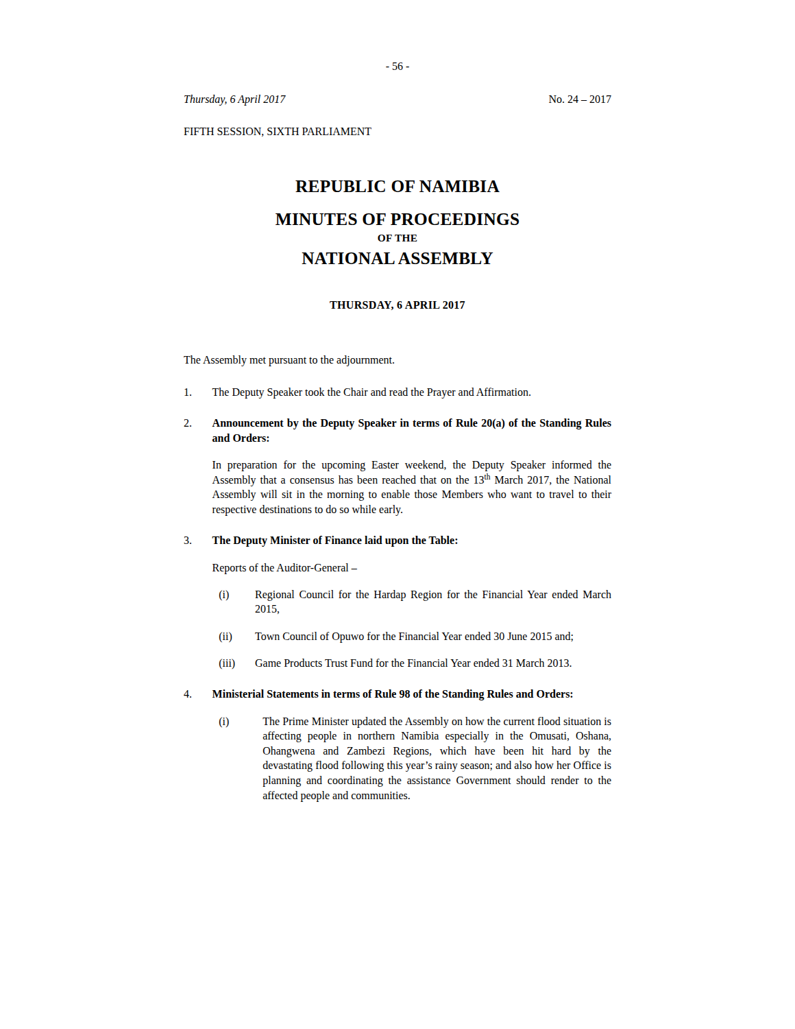- 56 -
Thursday, 6 April 2017
No. 24 – 2017
FIFTH SESSION, SIXTH PARLIAMENT
REPUBLIC OF NAMIBIA
MINUTES OF PROCEEDINGS
OF THE
NATIONAL ASSEMBLY
THURSDAY, 6 APRIL 2017
The Assembly met pursuant to the adjournment.
1.
The Deputy Speaker took the Chair and read the Prayer and Affirmation.
2.
Announcement by the Deputy Speaker in terms of Rule 20(a) of the Standing Rules and Orders:
In preparation for the upcoming Easter weekend, the Deputy Speaker informed the Assembly that a consensus has been reached that on the 13th March 2017, the National Assembly will sit in the morning to enable those Members who want to travel to their respective destinations to do so while early.
3.
The Deputy Minister of Finance laid upon the Table:
Reports of the Auditor-General –
(i) Regional Council for the Hardap Region for the Financial Year ended March 2015,
(ii) Town Council of Opuwo for the Financial Year ended 30 June 2015 and;
(iii) Game Products Trust Fund for the Financial Year ended 31 March 2013.
4.
Ministerial Statements in terms of Rule 98 of the Standing Rules and Orders:
(i) The Prime Minister updated the Assembly on how the current flood situation is affecting people in northern Namibia especially in the Omusati, Oshana, Ohangwena and Zambezi Regions, which have been hit hard by the devastating flood following this year’s rainy season; and also how her Office is planning and coordinating the assistance Government should render to the affected people and communities.